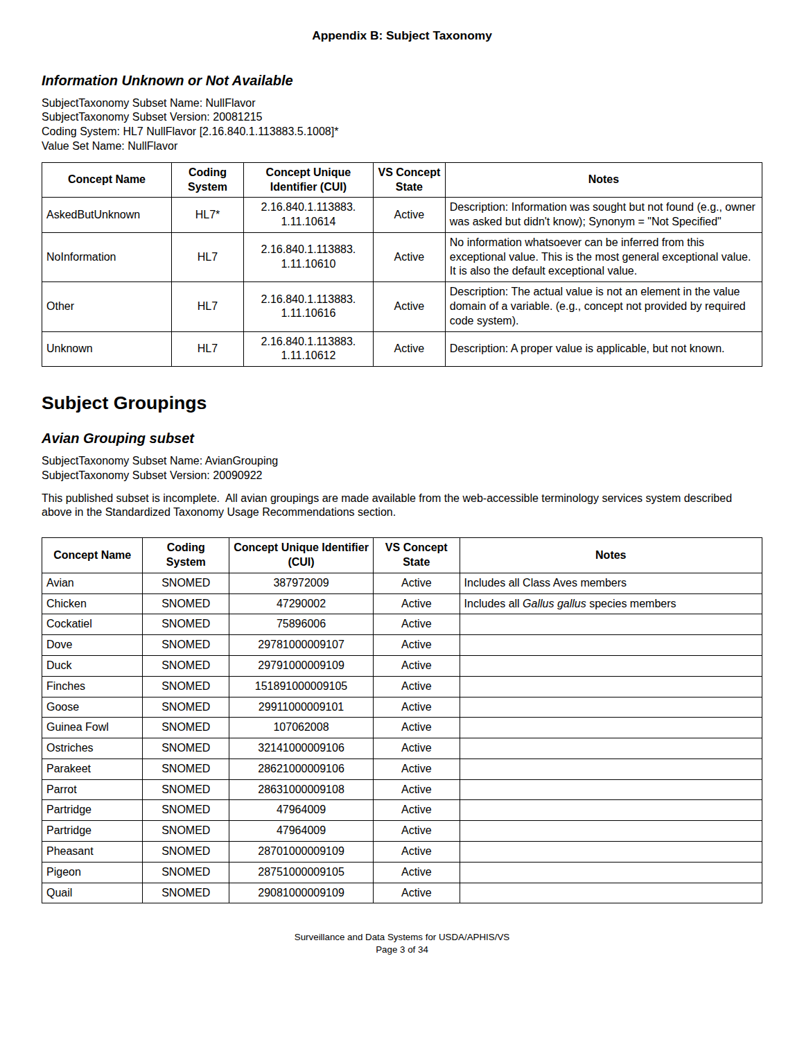Appendix B: Subject Taxonomy
Information Unknown or Not Available
SubjectTaxonomy Subset Name: NullFlavor
SubjectTaxonomy Subset Version: 20081215
Coding System: HL7 NullFlavor [2.16.840.1.113883.5.1008]*
Value Set Name: NullFlavor
| Concept Name | Coding System | Concept Unique Identifier (CUI) | VS Concept State | Notes |
| --- | --- | --- | --- | --- |
| AskedButUnknown | HL7* | 2.16.840.1.113883. 1.11.10614 | Active | Description: Information was sought but not found (e.g., owner was asked but didn't know); Synonym = "Not Specified" |
| NoInformation | HL7 | 2.16.840.1.113883. 1.11.10610 | Active | No information whatsoever can be inferred from this exceptional value. This is the most general exceptional value. It is also the default exceptional value. |
| Other | HL7 | 2.16.840.1.113883. 1.11.10616 | Active | Description: The actual value is not an element in the value domain of a variable. (e.g., concept not provided by required code system). |
| Unknown | HL7 | 2.16.840.1.113883. 1.11.10612 | Active | Description: A proper value is applicable, but not known. |
Subject Groupings
Avian Grouping subset
SubjectTaxonomy Subset Name: AvianGrouping
SubjectTaxonomy Subset Version: 20090922
This published subset is incomplete. All avian groupings are made available from the web-accessible terminology services system described above in the Standardized Taxonomy Usage Recommendations section.
| Concept Name | Coding System | Concept Unique Identifier (CUI) | VS Concept State | Notes |
| --- | --- | --- | --- | --- |
| Avian | SNOMED | 387972009 | Active | Includes all Class Aves members |
| Chicken | SNOMED | 47290002 | Active | Includes all Gallus gallus species members |
| Cockatiel | SNOMED | 75896006 | Active | |
| Dove | SNOMED | 29781000009107 | Active | |
| Duck | SNOMED | 29791000009109 | Active | |
| Finches | SNOMED | 151891000009105 | Active | |
| Goose | SNOMED | 29911000009101 | Active | |
| Guinea Fowl | SNOMED | 107062008 | Active | |
| Ostriches | SNOMED | 32141000009106 | Active | |
| Parakeet | SNOMED | 28621000009106 | Active | |
| Parrot | SNOMED | 28631000009108 | Active | |
| Partridge | SNOMED | 47964009 | Active | |
| Partridge | SNOMED | 47964009 | Active | |
| Pheasant | SNOMED | 28701000009109 | Active | |
| Pigeon | SNOMED | 28751000009105 | Active | |
| Quail | SNOMED | 29081000009109 | Active | |
Surveillance and Data Systems for USDA/APHIS/VS
Page 3 of 34